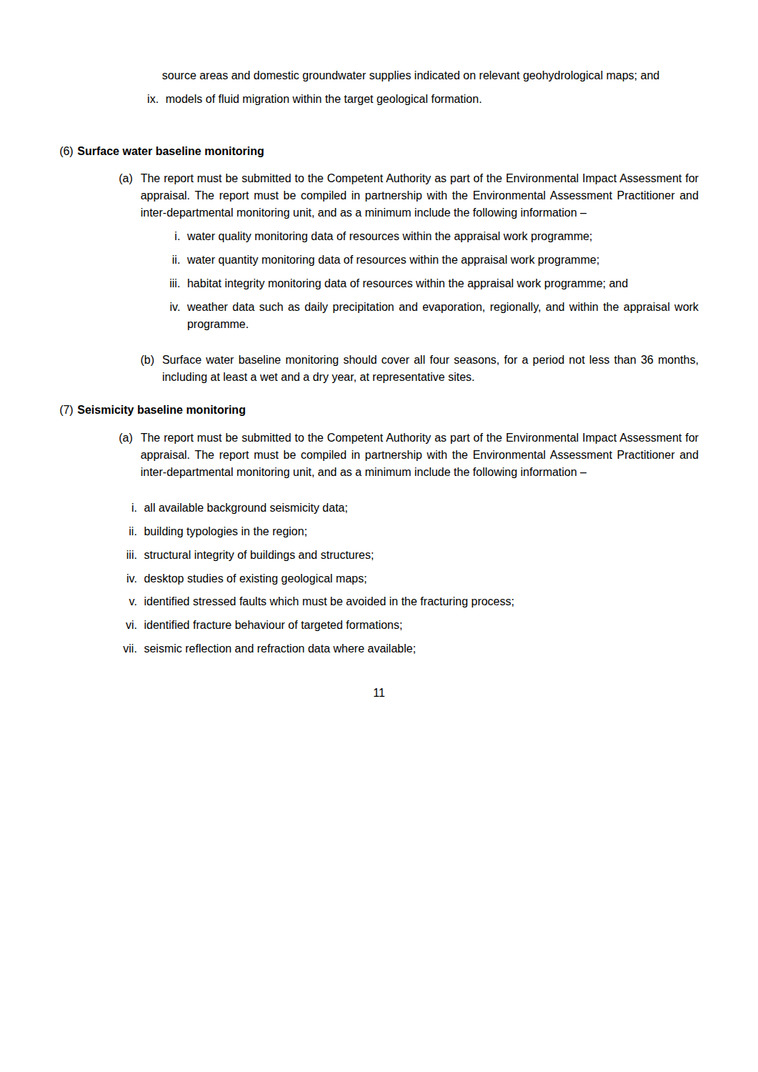source areas and domestic groundwater supplies indicated on relevant geohydrological maps; and
ix. models of fluid migration within the target geological formation.
(6) Surface water baseline monitoring
(a) The report must be submitted to the Competent Authority as part of the Environmental Impact Assessment for appraisal. The report must be compiled in partnership with the Environmental Assessment Practitioner and inter-departmental monitoring unit, and as a minimum include the following information –
i. water quality monitoring data of resources within the appraisal work programme;
ii. water quantity monitoring data of resources within the appraisal work programme;
iii. habitat integrity monitoring data of resources within the appraisal work programme; and
iv. weather data such as daily precipitation and evaporation, regionally, and within the appraisal work programme.
(b) Surface water baseline monitoring should cover all four seasons, for a period not less than 36 months, including at least a wet and a dry year, at representative sites.
(7) Seismicity baseline monitoring
(a) The report must be submitted to the Competent Authority as part of the Environmental Impact Assessment for appraisal. The report must be compiled in partnership with the Environmental Assessment Practitioner and inter-departmental monitoring unit, and as a minimum include the following information –
i. all available background seismicity data;
ii. building typologies in the region;
iii. structural integrity of buildings and structures;
iv. desktop studies of existing geological maps;
v. identified stressed faults which must be avoided in the fracturing process;
vi. identified fracture behaviour of targeted formations;
vii. seismic reflection and refraction data where available;
11